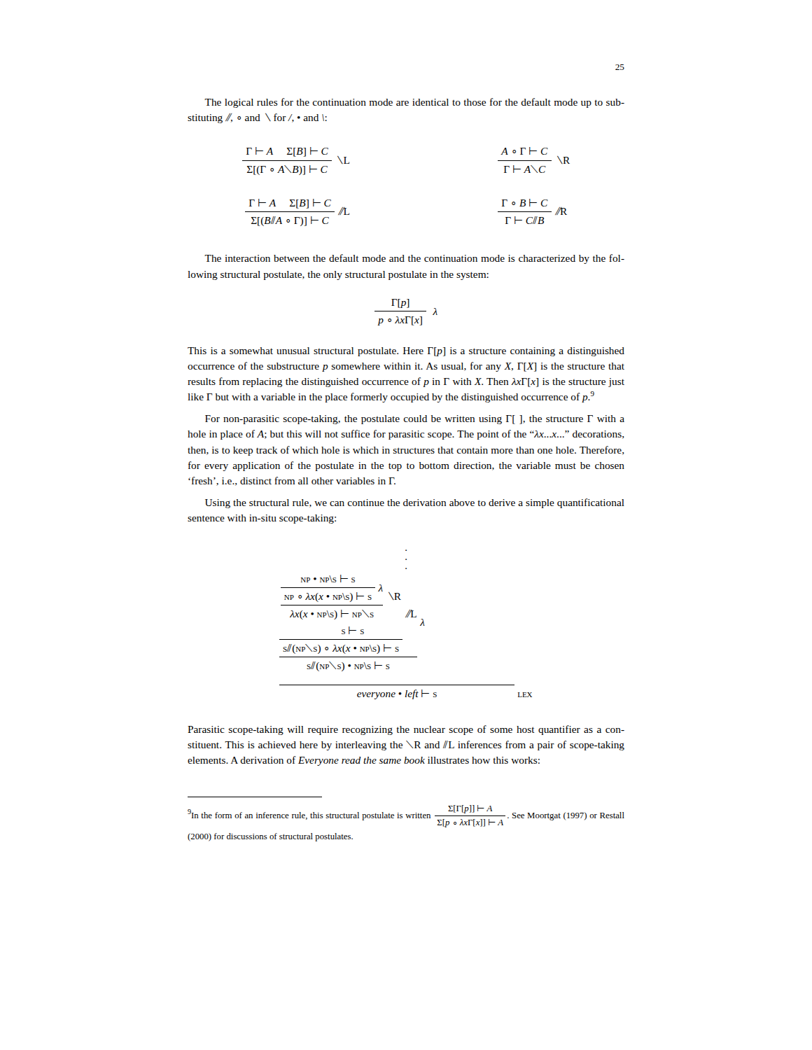25
The logical rules for the continuation mode are identical to those for the default mode up to substituting ⫽, ∘ and ⟍ for /, • and \:
Γ ⊢ A Σ[B] ⊢ C Σ[(Γ ∘ A⟍B)] ⊢ C ⟍L
A ∘ Γ ⊢ C Γ ⊢ A⟍C ⟍R
Γ ⊢ A Σ[B] ⊢ C Σ[(B⫽A ∘ Γ)] ⊢ C ⫽L
Γ ∘ B ⊢ C Γ ⊢ C⫽B ⫽R
The interaction between the default mode and the continuation mode is characterized by the following structural postulate, the only structural postulate in the system:
Γ[p] p ∘ λx Γ[x] λ
This is a somewhat unusual structural postulate. Here Γ[p] is a structure containing a distinguished occurrence of the substructure p somewhere within it. As usual, for any X, Γ[X] is the structure that results from replacing the distinguished occurrence of p in Γ with X. Then λx Γ[x] is the structure just like Γ but with a variable in the place formerly occupied by the distinguished occurrence of p.9
For non-parasitic scope-taking, the postulate could be written using Γ[ ], the structure Γ with a hole in place of A; but this will not suffice for parasitic scope. The point of the “λx...x...” decorations, then, is to keep track of which hole is which in structures that contain more than one hole. Therefore, for every application of the postulate in the top to bottom direction, the variable must be chosen ‘fresh’, i.e., distinct from all other variables in Γ.
Using the structural rule, we can continue the derivation above to derive a simple quantificational sentence with in-situ scope-taking:
.
.
.
np • np\s ⊢ s np ∘ λx(x • np\s) ⊢ s λ λx(x • np\s) ⊢ np⟍s ⟍R s ⊢ s s⫽(np⟍s) ∘ λx(x • np\s) ⊢ s ⫽L s⫽(np⟍s) • np\s ⊢ s λ
everyone • left ⊢ s lex
Parasitic scope-taking will require recognizing the nuclear scope of some host quantifier as a constituent. This is achieved here by interleaving the ⟍R and ⫽L inferences from a pair of scope-taking elements. A derivation of Everyone read the same book illustrates how this works:
9 In the form of an inference rule, this structural postulate is written Σ[Γ[p]] ⊢ A Σ[p ∘ λx Γ[x]] ⊢ A . See Moortgat (1997) or Restall (2000) for discussions of structural postulates.